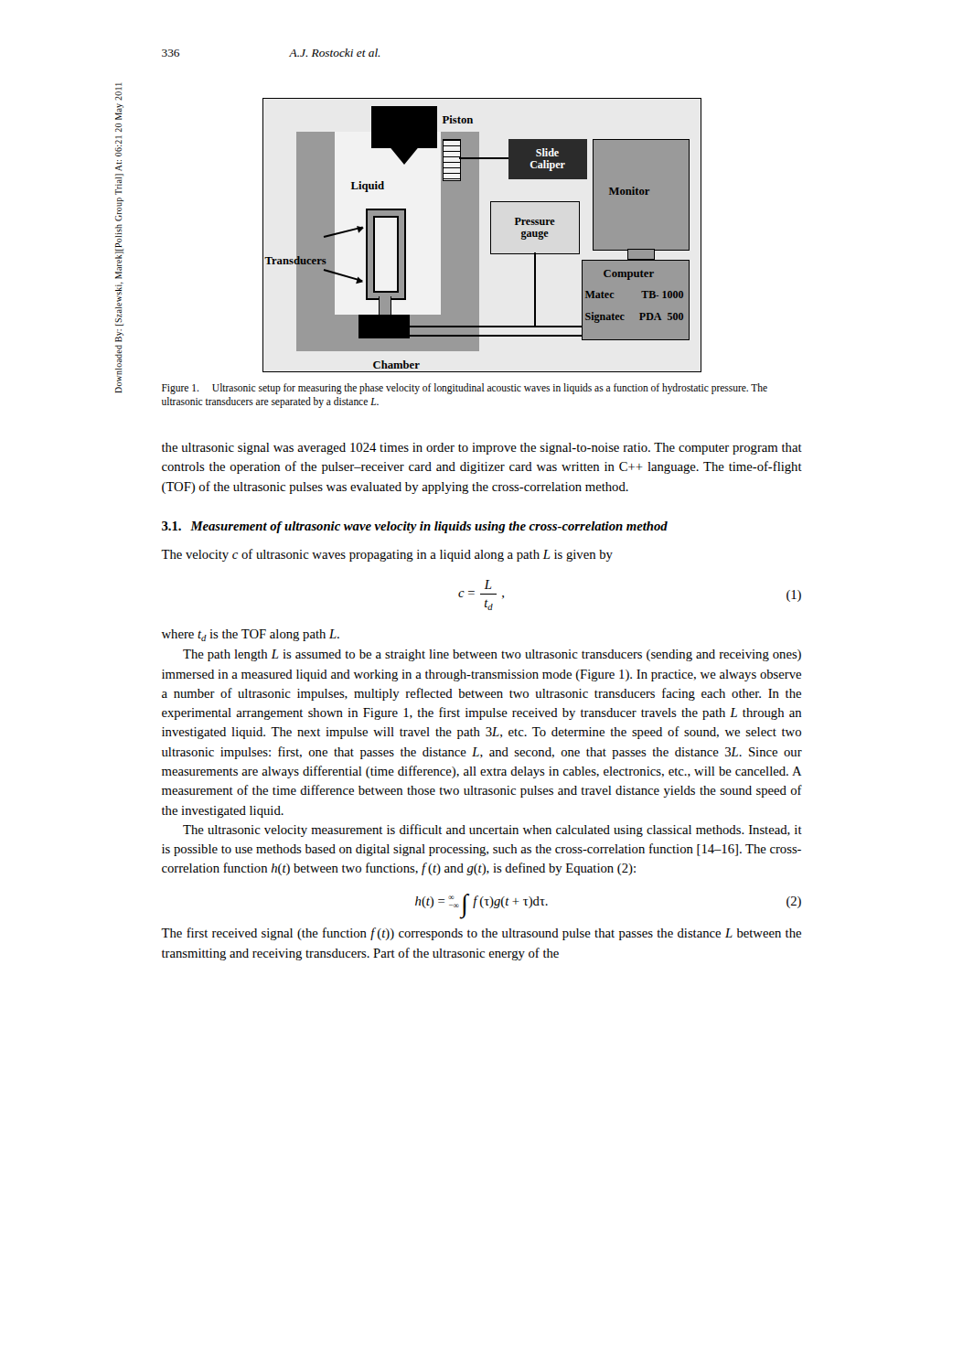Downloaded By: [Szalewski, Marek][Polish Group Trial] At: 06:21 20 May 2011
336 A.J. Rostocki et al.
Piston
Liquid
Chamber
Transducers
Slide
Caliper
Pressure
gauge
Monitor
Computer
Matec TB- 1000
Signatec PDA 500
Figure 1. Ultrasonic setup for measuring the phase velocity of longitudinal acoustic waves in liquids as a function of hydrostatic pressure. The ultrasonic transducers are separated by a distance L.
the ultrasonic signal was averaged 1024 times in order to improve the signal-to-noise ratio. The computer program that controls the operation of the pulser–receiver card and digitizer card was written in C++ language. The time-of-flight (TOF) of the ultrasonic pulses was evaluated by applying the cross-correlation method.
3.1. Measurement of ultrasonic wave velocity in liquids using the cross-correlation method
The velocity c of ultrasonic waves propagating in a liquid along a path L is given by
c = L td ,
(1)
where td is the TOF along path L.
The path length L is assumed to be a straight line between two ultrasonic transducers (sending and receiving ones) immersed in a measured liquid and working in a through-transmission mode (Figure 1). In practice, we always observe a number of ultrasonic impulses, multiply reflected between two ultrasonic transducers facing each other. In the experimental arrangement shown in Figure 1, the first impulse received by transducer travels the path L through an investigated liquid. The next impulse will travel the path 3L, etc. To determine the speed of sound, we select two ultrasonic impulses: first, one that passes the distance L, and second, one that passes the distance 3L. Since our measurements are always differential (time difference), all extra delays in cables, electronics, etc., will be cancelled. A measurement of the time difference between those two ultrasonic pulses and travel distance yields the sound speed of the investigated liquid.
The ultrasonic velocity measurement is difficult and uncertain when calculated using classical methods. Instead, it is possible to use methods based on digital signal processing, such as the cross-correlation function [14–16]. The cross-correlation function h(t) between two functions, f (t) and g(t), is defined by Equation (2):
h(t) = ∞−∞∫ f (τ)g(t + τ)dτ.
(2)
The first received signal (the function f (t)) corresponds to the ultrasound pulse that passes the distance L between the transmitting and receiving transducers. Part of the ultrasonic energy of the